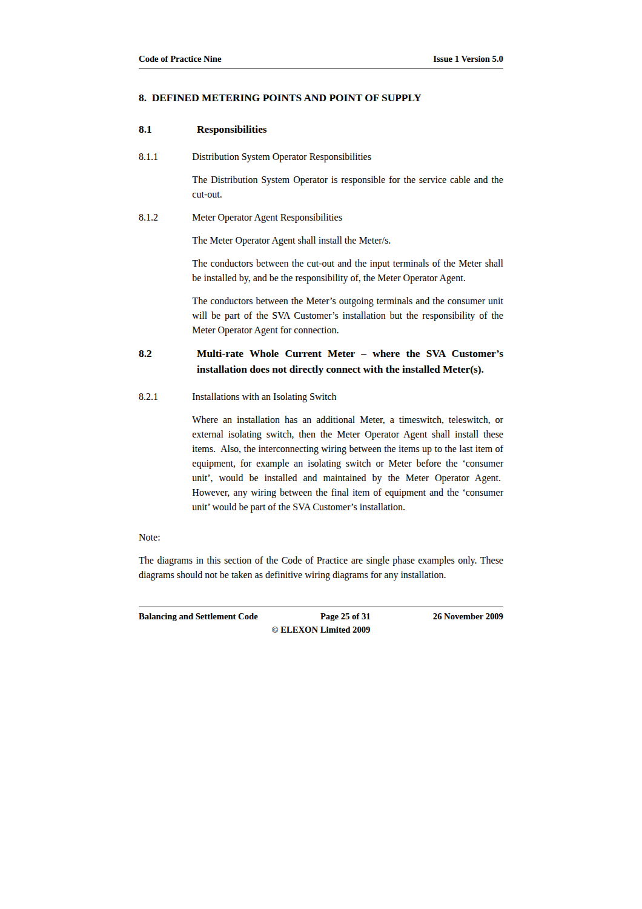Code of Practice Nine Issue 1 Version 5.0
8. DEFINED METERING POINTS AND POINT OF SUPPLY
8.1 Responsibilities
8.1.1
Distribution System Operator Responsibilities
The Distribution System Operator is responsible for the service cable and the cut-out.
8.1.2
Meter Operator Agent Responsibilities
The Meter Operator Agent shall install the Meter/s.
The conductors between the cut-out and the input terminals of the Meter shall be installed by, and be the responsibility of, the Meter Operator Agent.
The conductors between the Meter’s outgoing terminals and the consumer unit will be part of the SVA Customer’s installation but the responsibility of the Meter Operator Agent for connection.
8.2 Multi-rate Whole Current Meter – where the SVA Customer’s installation does not directly connect with the installed Meter(s).
8.2.1
Installations with an Isolating Switch
Where an installation has an additional Meter, a timeswitch, teleswitch, or external isolating switch, then the Meter Operator Agent shall install these items. Also, the interconnecting wiring between the items up to the last item of equipment, for example an isolating switch or Meter before the ‘consumer unit’, would be installed and maintained by the Meter Operator Agent. However, any wiring between the final item of equipment and the ‘consumer unit’ would be part of the SVA Customer’s installation.
Note:
The diagrams in this section of the Code of Practice are single phase examples only. These diagrams should not be taken as definitive wiring diagrams for any installation.
Balancing and Settlement Code Page 25 of 31 26 November 2009
© ELEXON Limited 2009